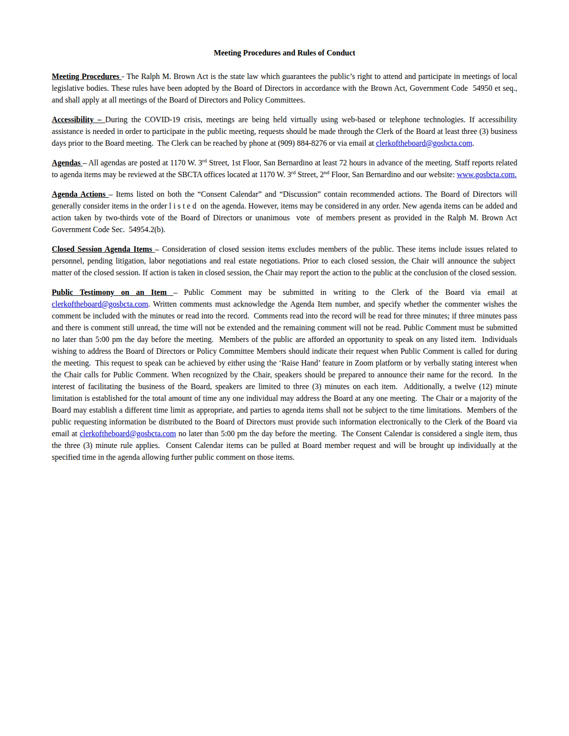Meeting Procedures and Rules of Conduct
Meeting Procedures - The Ralph M. Brown Act is the state law which guarantees the public’s right to attend and participate in meetings of local legislative bodies. These rules have been adopted by the Board of Directors in accordance with the Brown Act, Government Code 54950 et seq., and shall apply at all meetings of the Board of Directors and Policy Committees.
Accessibility – During the COVID-19 crisis, meetings are being held virtually using web-based or telephone technologies. If accessibility assistance is needed in order to participate in the public meeting, requests should be made through the Clerk of the Board at least three (3) business days prior to the Board meeting. The Clerk can be reached by phone at (909) 884-8276 or via email at clerkoftheboard@gosbcta.com.
Agendas – All agendas are posted at 1170 W. 3rd Street, 1st Floor, San Bernardino at least 72 hours in advance of the meeting. Staff reports related to agenda items may be reviewed at the SBCTA offices located at 1170 W. 3rd Street, 2nd Floor, San Bernardino and our website: www.gosbcta.com.
Agenda Actions – Items listed on both the “Consent Calendar” and “Discussion” contain recommended actions. The Board of Directors will generally consider items in the order l i s t e d on the agenda. However, items may be considered in any order. New agenda items can be added and action taken by two-thirds vote of the Board of Directors or unanimous vote of members present as provided in the Ralph M. Brown Act Government Code Sec. 54954.2(b).
Closed Session Agenda Items – Consideration of closed session items excludes members of the public. These items include issues related to personnel, pending litigation, labor negotiations and real estate negotiations. Prior to each closed session, the Chair will announce the subject matter of the closed session. If action is taken in closed session, the Chair may report the action to the public at the conclusion of the closed session.
Public Testimony on an Item – Public Comment may be submitted in writing to the Clerk of the Board via email at clerkoftheboard@gosbcta.com. Written comments must acknowledge the Agenda Item number, and specify whether the commenter wishes the comment be included with the minutes or read into the record. Comments read into the record will be read for three minutes; if three minutes pass and there is comment still unread, the time will not be extended and the remaining comment will not be read. Public Comment must be submitted no later than 5:00 pm the day before the meeting. Members of the public are afforded an opportunity to speak on any listed item. Individuals wishing to address the Board of Directors or Policy Committee Members should indicate their request when Public Comment is called for during the meeting. This request to speak can be achieved by either using the ‘Raise Hand’ feature in Zoom platform or by verbally stating interest when the Chair calls for Public Comment. When recognized by the Chair, speakers should be prepared to announce their name for the record. In the interest of facilitating the business of the Board, speakers are limited to three (3) minutes on each item. Additionally, a twelve (12) minute limitation is established for the total amount of time any one individual may address the Board at any one meeting. The Chair or a majority of the Board may establish a different time limit as appropriate, and parties to agenda items shall not be subject to the time limitations. Members of the public requesting information be distributed to the Board of Directors must provide such information electronically to the Clerk of the Board via email at clerkoftheboard@gosbcta.com no later than 5:00 pm the day before the meeting. The Consent Calendar is considered a single item, thus the three (3) minute rule applies. Consent Calendar items can be pulled at Board member request and will be brought up individually at the specified time in the agenda allowing further public comment on those items.